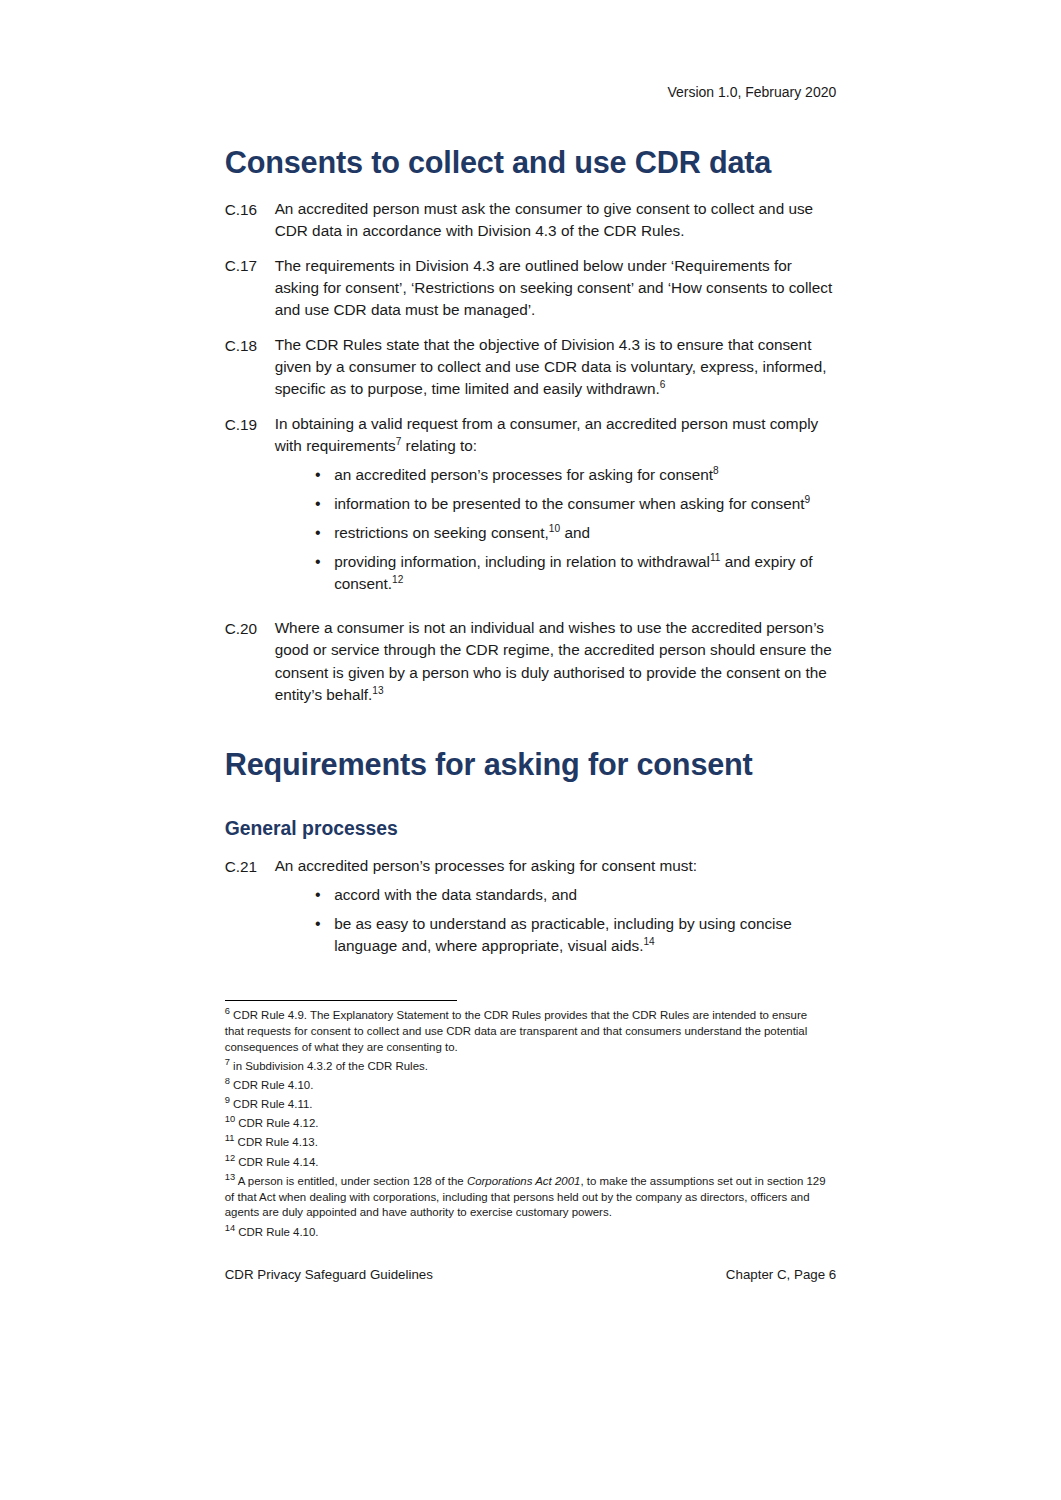Version 1.0, February 2020
Consents to collect and use CDR data
C.16
An accredited person must ask the consumer to give consent to collect and use CDR data in accordance with Division 4.3 of the CDR Rules.
C.17
The requirements in Division 4.3 are outlined below under ‘Requirements for asking for consent’, ‘Restrictions on seeking consent’ and ‘How consents to collect and use CDR data must be managed’.
C.18
The CDR Rules state that the objective of Division 4.3 is to ensure that consent given by a consumer to collect and use CDR data is voluntary, express, informed, specific as to purpose, time limited and easily withdrawn.6
C.19
In obtaining a valid request from a consumer, an accredited person must comply with requirements7 relating to:
an accredited person’s processes for asking for consent8
information to be presented to the consumer when asking for consent9
restrictions on seeking consent,10 and
providing information, including in relation to withdrawal11 and expiry of consent.12
C.20
Where a consumer is not an individual and wishes to use the accredited person’s good or service through the CDR regime, the accredited person should ensure the consent is given by a person who is duly authorised to provide the consent on the entity’s behalf.13
Requirements for asking for consent
General processes
C.21
An accredited person’s processes for asking for consent must:
accord with the data standards, and
be as easy to understand as practicable, including by using concise language and, where appropriate, visual aids.14
6 CDR Rule 4.9. The Explanatory Statement to the CDR Rules provides that the CDR Rules are intended to ensure that requests for consent to collect and use CDR data are transparent and that consumers understand the potential consequences of what they are consenting to.
7 in Subdivision 4.3.2 of the CDR Rules.
8 CDR Rule 4.10.
9 CDR Rule 4.11.
10 CDR Rule 4.12.
11 CDR Rule 4.13.
12 CDR Rule 4.14.
13 A person is entitled, under section 128 of the Corporations Act 2001, to make the assumptions set out in section 129 of that Act when dealing with corporations, including that persons held out by the company as directors, officers and agents are duly appointed and have authority to exercise customary powers.
14 CDR Rule 4.10.
CDR Privacy Safeguard Guidelines
Chapter C, Page 6